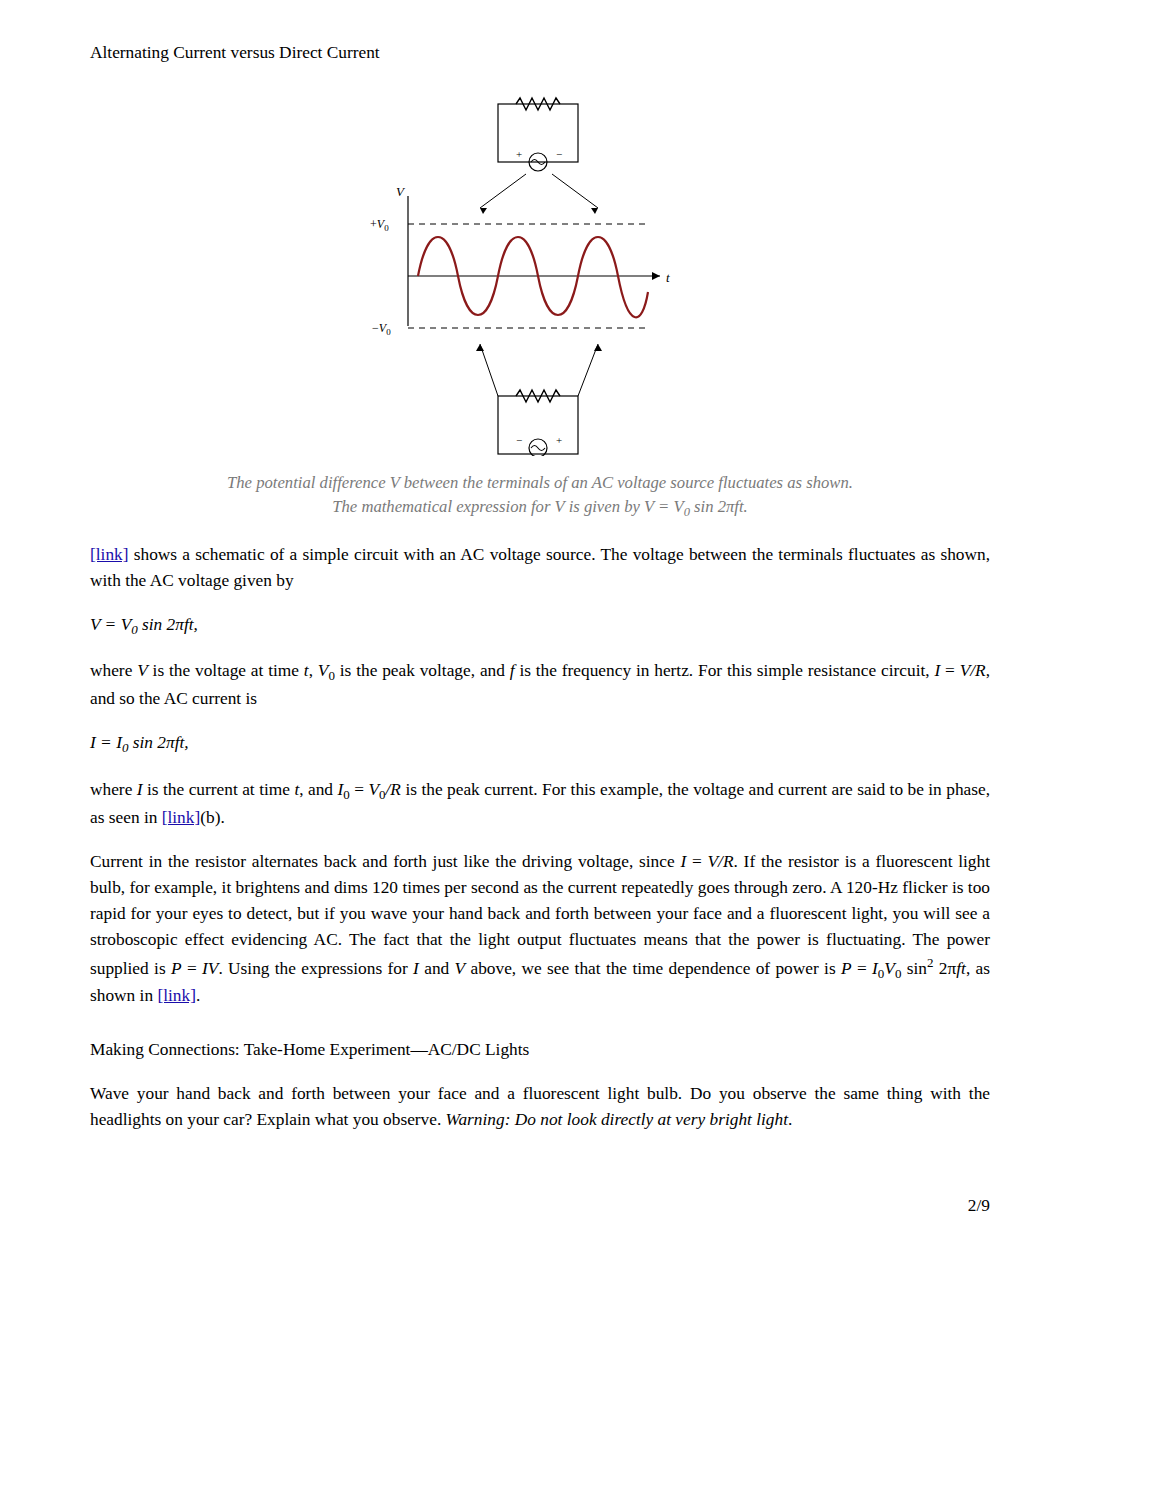Alternating Current versus Direct Current
+ − V t +V0 −V0 − +
The potential difference V between the terminals of an AC voltage source fluctuates as shown.
The mathematical expression for V is given by V = V0 sin 2πft.
[link] shows a schematic of a simple circuit with an AC voltage source. The voltage between the terminals fluctuates as shown, with the AC voltage given by
V = V 0 sin 2πft,
where V is the voltage at time t, V 0 is the peak voltage, and f is the frequency in hertz. For this simple resistance circuit, I = V/R, and so the AC current is
I = I 0 sin 2πft,
where I is the current at time t, and I 0 = V 0/R is the peak current. For this example, the voltage and current are said to be in phase, as seen in [link](b).
Current in the resistor alternates back and forth just like the driving voltage, since I = V/R. If the resistor is a fluorescent light bulb, for example, it brightens and dims 120 times per second as the current repeatedly goes through zero. A 120-Hz flicker is too rapid for your eyes to detect, but if you wave your hand back and forth between your face and a fluorescent light, you will see a stroboscopic effect evidencing AC. The fact that the light output fluctuates means that the power is fluctuating. The power supplied is P = IV. Using the expressions for I and V above, we see that the time dependence of power is P = I 0 V 0 sin2 2πft, as shown in [link].
Making Connections: Take-Home Experiment—AC/DC Lights
Wave your hand back and forth between your face and a fluorescent light bulb. Do you observe the same thing with the headlights on your car? Explain what you observe. Warning: Do not look directly at very bright light.
2/9